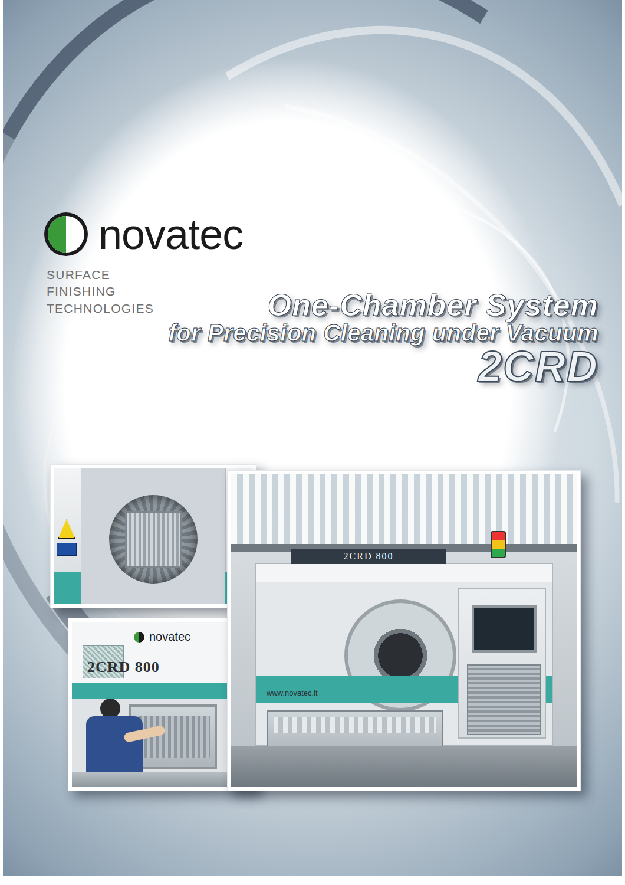novatec
Surface
Finishing
Technologies
One-Chamber System
for Precision Cleaning under Vacuum
2CRD
novatec 2CRD 800
2CRD 800 www.novatec.it
Cover page. Novatec — Surface Finishing Technologies. One-Chamber System for Precision Cleaning under Vacuum, model 2CRD (2CRD 800 shown). www.novatec.it